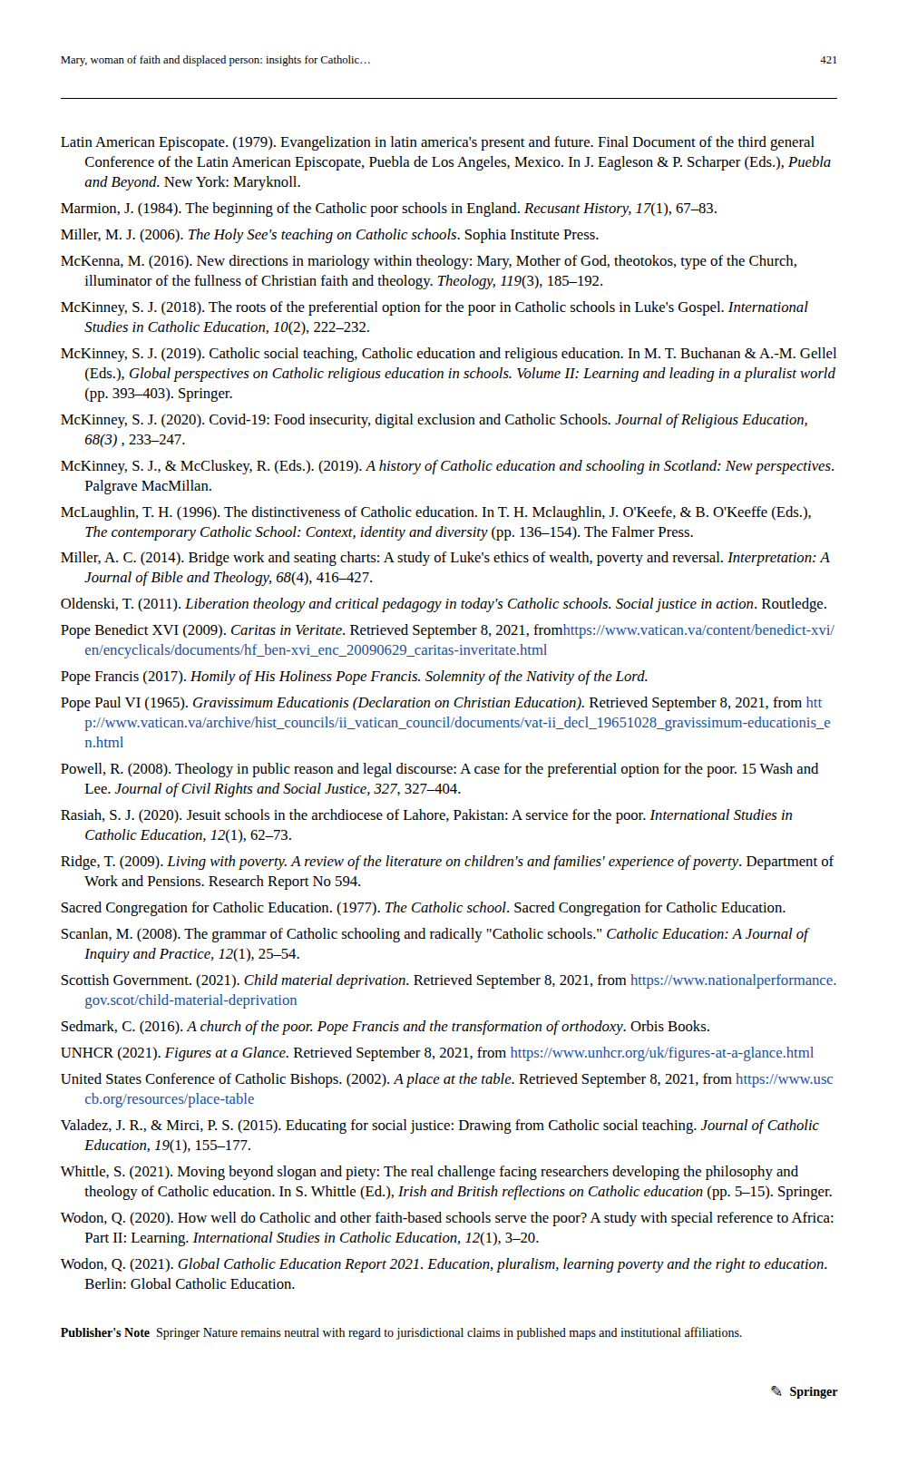Mary, woman of faith and displaced person: insights for Catholic… 421
Latin American Episcopate. (1979). Evangelization in latin america's present and future. Final Document of the third general Conference of the Latin American Episcopate, Puebla de Los Angeles, Mexico. In J. Eagleson & P. Scharper (Eds.), Puebla and Beyond. New York: Maryknoll.
Marmion, J. (1984). The beginning of the Catholic poor schools in England. Recusant History, 17(1), 67–83.
Miller, M. J. (2006). The Holy See's teaching on Catholic schools. Sophia Institute Press.
McKenna, M. (2016). New directions in mariology within theology: Mary, Mother of God, theotokos, type of the Church, illuminator of the fullness of Christian faith and theology. Theology, 119(3), 185–192.
McKinney, S. J. (2018). The roots of the preferential option for the poor in Catholic schools in Luke's Gospel. International Studies in Catholic Education, 10(2), 222–232.
McKinney, S. J. (2019). Catholic social teaching, Catholic education and religious education. In M. T. Buchanan & A.-M. Gellel (Eds.), Global perspectives on Catholic religious education in schools. Volume II: Learning and leading in a pluralist world (pp. 393–403). Springer.
McKinney, S. J. (2020). Covid-19: Food insecurity, digital exclusion and Catholic Schools. Journal of Religious Education, 68(3) , 233–247.
McKinney, S. J., & McCluskey, R. (Eds.). (2019). A history of Catholic education and schooling in Scotland: New perspectives. Palgrave MacMillan.
McLaughlin, T. H. (1996). The distinctiveness of Catholic education. In T. H. Mclaughlin, J. O'Keefe, & B. O'Keeffe (Eds.), The contemporary Catholic School: Context, identity and diversity (pp. 136–154). The Falmer Press.
Miller, A. C. (2014). Bridge work and seating charts: A study of Luke's ethics of wealth, poverty and reversal. Interpretation: A Journal of Bible and Theology, 68(4), 416–427.
Oldenski, T. (2011). Liberation theology and critical pedagogy in today's Catholic schools. Social justice in action. Routledge.
Pope Benedict XVI (2009). Caritas in Veritate. Retrieved September 8, 2021, fromhttps://www.vatican.va/content/benedict-xvi/en/encyclicals/documents/hf_ben-xvi_enc_20090629_caritas-inveritate.html
Pope Francis (2017). Homily of His Holiness Pope Francis. Solemnity of the Nativity of the Lord.
Pope Paul VI (1965). Gravissimum Educationis (Declaration on Christian Education). Retrieved September 8, 2021, from http://www.vatican.va/archive/hist_councils/ii_vatican_council/documents/vat-ii_decl_19651028_gravissimum-educationis_en.html
Powell, R. (2008). Theology in public reason and legal discourse: A case for the preferential option for the poor. 15 Wash and Lee. Journal of Civil Rights and Social Justice, 327, 327–404.
Rasiah, S. J. (2020). Jesuit schools in the archdiocese of Lahore, Pakistan: A service for the poor. International Studies in Catholic Education, 12(1), 62–73.
Ridge, T. (2009). Living with poverty. A review of the literature on children's and families' experience of poverty. Department of Work and Pensions. Research Report No 594.
Sacred Congregation for Catholic Education. (1977). The Catholic school. Sacred Congregation for Catholic Education.
Scanlan, M. (2008). The grammar of Catholic schooling and radically "Catholic schools." Catholic Education: A Journal of Inquiry and Practice, 12(1), 25–54.
Scottish Government. (2021). Child material deprivation. Retrieved September 8, 2021, from https://www.nationalperformance.gov.scot/child-material-deprivation
Sedmark, C. (2016). A church of the poor. Pope Francis and the transformation of orthodoxy. Orbis Books.
UNHCR (2021). Figures at a Glance. Retrieved September 8, 2021, from https://www.unhcr.org/uk/figures-at-a-glance.html
United States Conference of Catholic Bishops. (2002). A place at the table. Retrieved September 8, 2021, from https://www.usccb.org/resources/place-table
Valadez, J. R., & Mirci, P. S. (2015). Educating for social justice: Drawing from Catholic social teaching. Journal of Catholic Education, 19(1), 155–177.
Whittle, S. (2021). Moving beyond slogan and piety: The real challenge facing researchers developing the philosophy and theology of Catholic education. In S. Whittle (Ed.), Irish and British reflections on Catholic education (pp. 5–15). Springer.
Wodon, Q. (2020). How well do Catholic and other faith-based schools serve the poor? A study with special reference to Africa: Part II: Learning. International Studies in Catholic Education, 12(1), 3–20.
Wodon, Q. (2021). Global Catholic Education Report 2021. Education, pluralism, learning poverty and the right to education. Berlin: Global Catholic Education.
Publisher's Note Springer Nature remains neutral with regard to jurisdictional claims in published maps and institutional affiliations.
✎ Springer